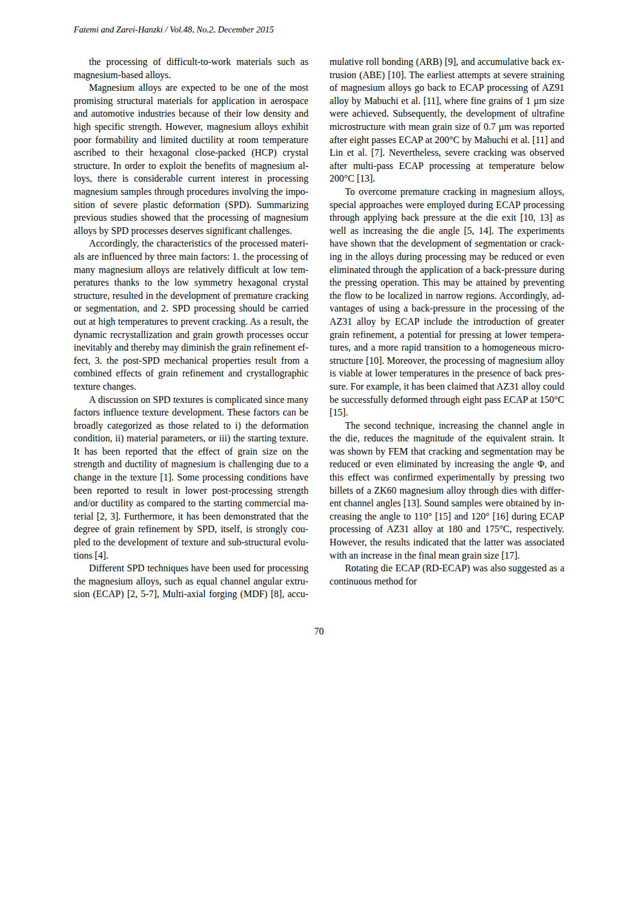Fatemi and Zarei-Hanzki / Vol.48, No.2, December 2015
the processing of difficult-to-work materials such as magnesium-based alloys.
Magnesium alloys are expected to be one of the most promising structural materials for application in aerospace and automotive industries because of their low density and high specific strength. However, magnesium alloys exhibit poor formability and limited ductility at room temperature ascribed to their hexagonal close-packed (HCP) crystal structure. In order to exploit the benefits of magnesium alloys, there is considerable current interest in processing magnesium samples through procedures involving the imposition of severe plastic deformation (SPD). Summarizing previous studies showed that the processing of magnesium alloys by SPD processes deserves significant challenges.
Accordingly, the characteristics of the processed materials are influenced by three main factors: 1. the processing of many magnesium alloys are relatively difficult at low temperatures thanks to the low symmetry hexagonal crystal structure, resulted in the development of premature cracking or segmentation, and 2. SPD processing should be carried out at high temperatures to prevent cracking. As a result, the dynamic recrystallization and grain growth processes occur inevitably and thereby may diminish the grain refinement effect, 3. the post-SPD mechanical properties result from a combined effects of grain refinement and crystallographic texture changes.
A discussion on SPD textures is complicated since many factors influence texture development. These factors can be broadly categorized as those related to i) the deformation condition, ii) material parameters, or iii) the starting texture. It has been reported that the effect of grain size on the strength and ductility of magnesium is challenging due to a change in the texture [1]. Some processing conditions have been reported to result in lower post-processing strength and/or ductility as compared to the starting commercial material [2, 3]. Furthermore, it has been demonstrated that the degree of grain refinement by SPD, itself, is strongly coupled to the development of texture and sub-structural evolutions [4].
Different SPD techniques have been used for processing the magnesium alloys, such as equal channel angular extrusion (ECAP) [2, 5-7], Multi-axial forging (MDF) [8], accumulative roll bonding (ARB) [9], and accumulative back extrusion (ABE) [10]. The earliest attempts at severe straining of magnesium alloys go back to ECAP processing of AZ91 alloy by Mabuchi et al. [11], where fine grains of 1 µm size were achieved. Subsequently, the development of ultrafine microstructure with mean grain size of 0.7 µm was reported after eight passes ECAP at 200°C by Mabuchi et al. [11] and Lin et al. [7]. Nevertheless, severe cracking was observed after multi-pass ECAP processing at temperature below 200°C [13].
To overcome premature cracking in magnesium alloys, special approaches were employed during ECAP processing through applying back pressure at the die exit [10, 13] as well as increasing the die angle [5, 14]. The experiments have shown that the development of segmentation or cracking in the alloys during processing may be reduced or even eliminated through the application of a back-pressure during the pressing operation. This may be attained by preventing the flow to be localized in narrow regions. Accordingly, advantages of using a back-pressure in the processing of the AZ31 alloy by ECAP include the introduction of greater grain refinement, a potential for pressing at lower temperatures, and a more rapid transition to a homogeneous microstructure [10]. Moreover, the processing of magnesium alloy is viable at lower temperatures in the presence of back pressure. For example, it has been claimed that AZ31 alloy could be successfully deformed through eight pass ECAP at 150°C [15].
The second technique, increasing the channel angle in the die, reduces the magnitude of the equivalent strain. It was shown by FEM that cracking and segmentation may be reduced or even eliminated by increasing the angle Φ, and this effect was confirmed experimentally by pressing two billets of a ZK60 magnesium alloy through dies with different channel angles [13]. Sound samples were obtained by increasing the angle to 110° [15] and 120° [16] during ECAP processing of AZ31 alloy at 180 and 175°C, respectively. However, the results indicated that the latter was associated with an increase in the final mean grain size [17].
Rotating die ECAP (RD-ECAP) was also suggested as a continuous method for
70